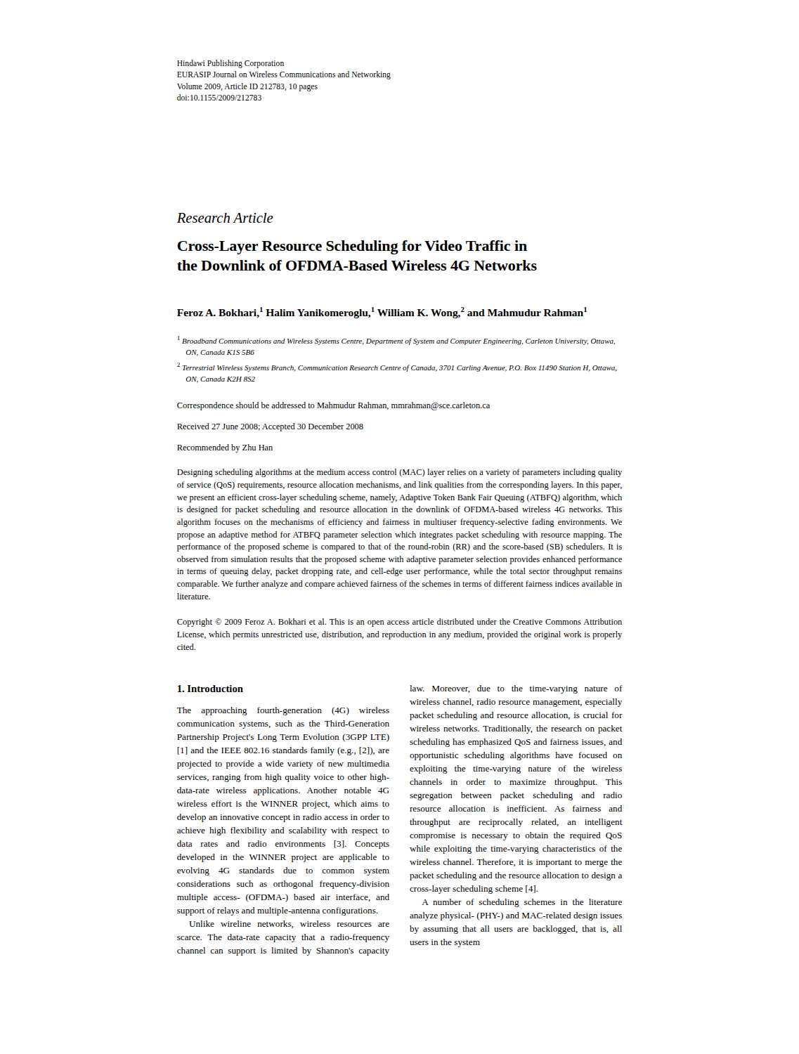Hindawi Publishing Corporation
EURASIP Journal on Wireless Communications and Networking
Volume 2009, Article ID 212783, 10 pages
doi:10.1155/2009/212783
Research Article
Cross-Layer Resource Scheduling for Video Traffic in
the Downlink of OFDMA-Based Wireless 4G Networks
Feroz A. Bokhari,1 Halim Yanikomeroglu,1 William K. Wong,2 and Mahmudur Rahman1
1 Broadband Communications and Wireless Systems Centre, Department of System and Computer Engineering, Carleton University, Ottawa, ON, Canada K1S 5B6
2 Terrestrial Wireless Systems Branch, Communication Research Centre of Canada, 3701 Carling Avenue, P.O. Box 11490 Station H, Ottawa, ON, Canada K2H 8S2
Correspondence should be addressed to Mahmudur Rahman, mmrahman@sce.carleton.ca
Received 27 June 2008; Accepted 30 December 2008
Recommended by Zhu Han
Designing scheduling algorithms at the medium access control (MAC) layer relies on a variety of parameters including quality of service (QoS) requirements, resource allocation mechanisms, and link qualities from the corresponding layers. In this paper, we present an efficient cross-layer scheduling scheme, namely, Adaptive Token Bank Fair Queuing (ATBFQ) algorithm, which is designed for packet scheduling and resource allocation in the downlink of OFDMA-based wireless 4G networks. This algorithm focuses on the mechanisms of efficiency and fairness in multiuser frequency-selective fading environments. We propose an adaptive method for ATBFQ parameter selection which integrates packet scheduling with resource mapping. The performance of the proposed scheme is compared to that of the round-robin (RR) and the score-based (SB) schedulers. It is observed from simulation results that the proposed scheme with adaptive parameter selection provides enhanced performance in terms of queuing delay, packet dropping rate, and cell-edge user performance, while the total sector throughput remains comparable. We further analyze and compare achieved fairness of the schemes in terms of different fairness indices available in literature.
Copyright © 2009 Feroz A. Bokhari et al. This is an open access article distributed under the Creative Commons Attribution License, which permits unrestricted use, distribution, and reproduction in any medium, provided the original work is properly cited.
1. Introduction
The approaching fourth-generation (4G) wireless communication systems, such as the Third-Generation Partnership Project's Long Term Evolution (3GPP LTE) [1] and the IEEE 802.16 standards family (e.g., [2]), are projected to provide a wide variety of new multimedia services, ranging from high quality voice to other high-data-rate wireless applications. Another notable 4G wireless effort is the WINNER project, which aims to develop an innovative concept in radio access in order to achieve high flexibility and scalability with respect to data rates and radio environments [3]. Concepts developed in the WINNER project are applicable to evolving 4G standards due to common system considerations such as orthogonal frequency-division multiple access- (OFDMA-) based air interface, and support of relays and multiple-antenna configurations.
Unlike wireline networks, wireless resources are scarce. The data-rate capacity that a radio-frequency channel can support is limited by Shannon's capacity law. Moreover, due to the time-varying nature of wireless channel, radio resource management, especially packet scheduling and resource allocation, is crucial for wireless networks. Traditionally, the research on packet scheduling has emphasized QoS and fairness issues, and opportunistic scheduling algorithms have focused on exploiting the time-varying nature of the wireless channels in order to maximize throughput. This segregation between packet scheduling and radio resource allocation is inefficient. As fairness and throughput are reciprocally related, an intelligent compromise is necessary to obtain the required QoS while exploiting the time-varying characteristics of the wireless channel. Therefore, it is important to merge the packet scheduling and the resource allocation to design a cross-layer scheduling scheme [4].
A number of scheduling schemes in the literature analyze physical- (PHY-) and MAC-related design issues by assuming that all users are backlogged, that is, all users in the system